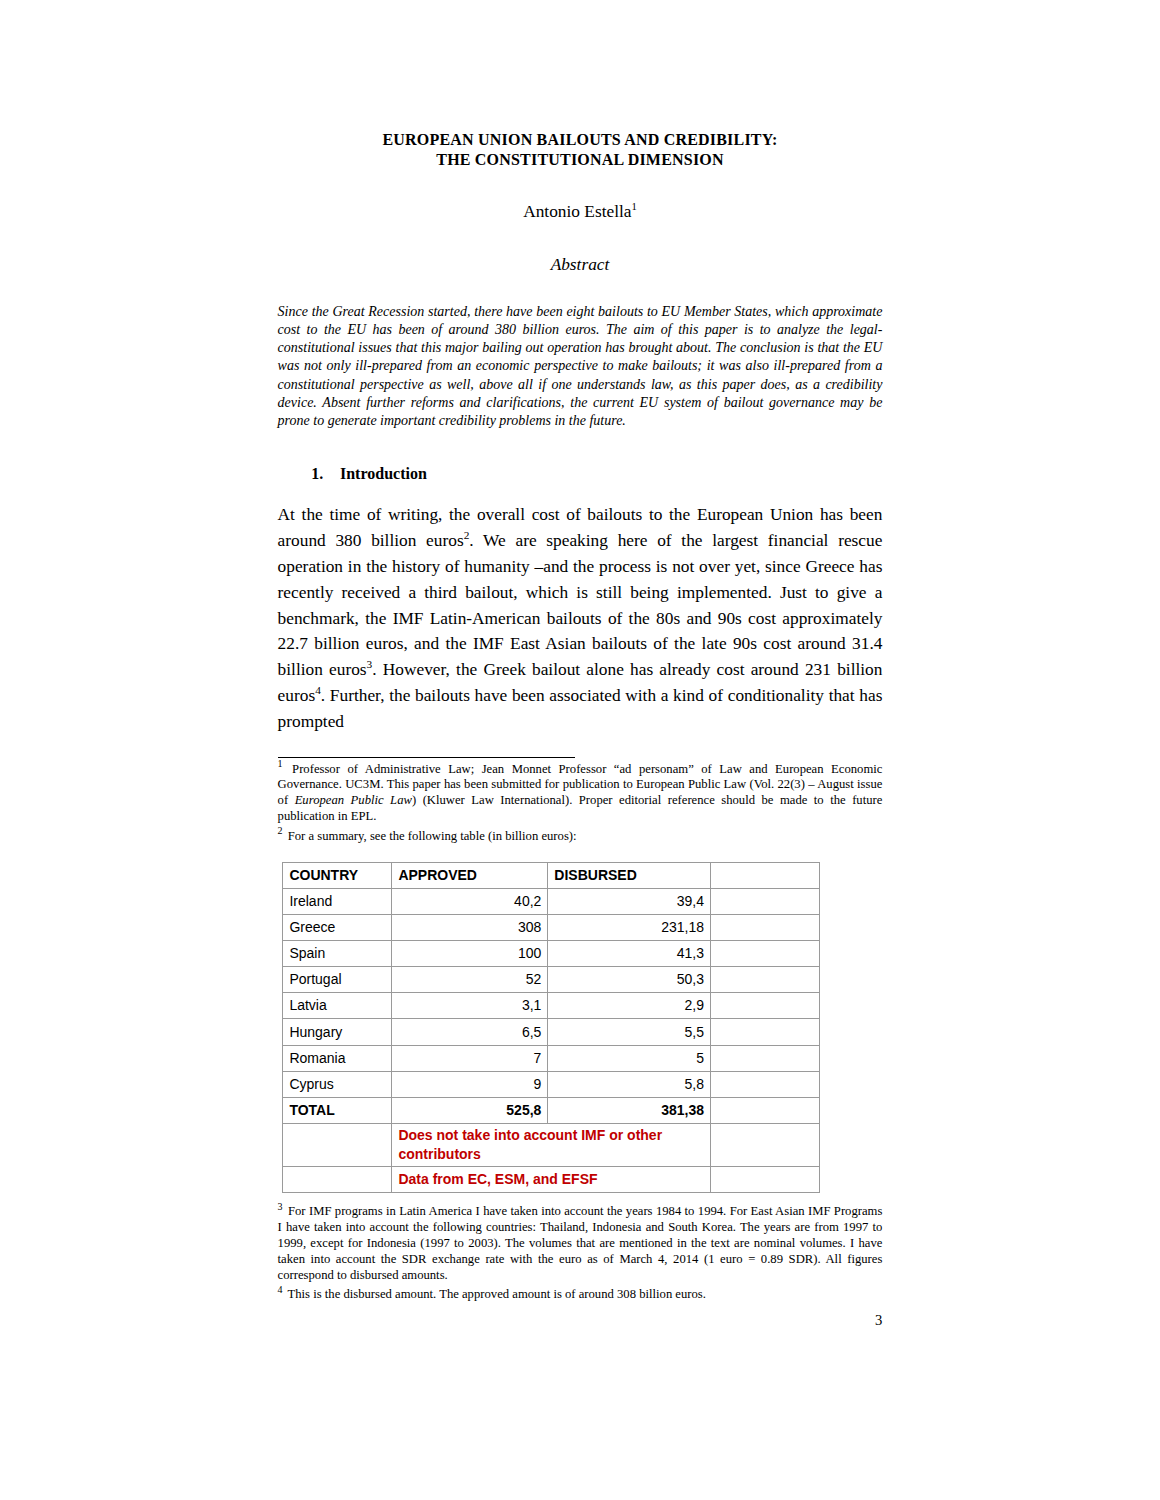European Union Bailouts and Credibility:
The Constitutional Dimension
Antonio Estella1
Abstract
Since the Great Recession started, there have been eight bailouts to EU Member States, which approximate cost to the EU has been of around 380 billion euros. The aim of this paper is to analyze the legal-constitutional issues that this major bailing out operation has brought about. The conclusion is that the EU was not only ill-prepared from an economic perspective to make bailouts; it was also ill-prepared from a constitutional perspective as well, above all if one understands law, as this paper does, as a credibility device. Absent further reforms and clarifications, the current EU system of bailout governance may be prone to generate important credibility problems in the future.
1. Introduction
At the time of writing, the overall cost of bailouts to the European Union has been around 380 billion euros2. We are speaking here of the largest financial rescue operation in the history of humanity –and the process is not over yet, since Greece has recently received a third bailout, which is still being implemented. Just to give a benchmark, the IMF Latin-American bailouts of the 80s and 90s cost approximately 22.7 billion euros, and the IMF East Asian bailouts of the late 90s cost around 31.4 billion euros3. However, the Greek bailout alone has already cost around 231 billion euros4. Further, the bailouts have been associated with a kind of conditionality that has prompted
1 Professor of Administrative Law; Jean Monnet Professor “ad personam” of Law and European Economic Governance. UC3M. This paper has been submitted for publication to European Public Law (Vol. 22(3) – August issue of European Public Law) (Kluwer Law International). Proper editorial reference should be made to the future publication in EPL.
2 For a summary, see the following table (in billion euros):
| COUNTRY | APPROVED | DISBURSED | |
| Ireland | 40,2 | 39,4 | |
| Greece | 308 | 231,18 | |
| Spain | 100 | 41,3 | |
| Portugal | 52 | 50,3 | |
| Latvia | 3,1 | 2,9 | |
| Hungary | 6,5 | 5,5 | |
| Romania | 7 | 5 | |
| Cyprus | 9 | 5,8 | |
| TOTAL | 525,8 | 381,38 | |
| | Does not take into account IMF or other contributors | |
| | Data from EC, ESM, and EFSF | |
3 For IMF programs in Latin America I have taken into account the years 1984 to 1994. For East Asian IMF Programs I have taken into account the following countries: Thailand, Indonesia and South Korea. The years are from 1997 to 1999, except for Indonesia (1997 to 2003). The volumes that are mentioned in the text are nominal volumes. I have taken into account the SDR exchange rate with the euro as of March 4, 2014 (1 euro = 0.89 SDR). All figures correspond to disbursed amounts.
4 This is the disbursed amount. The approved amount is of around 308 billion euros.
3